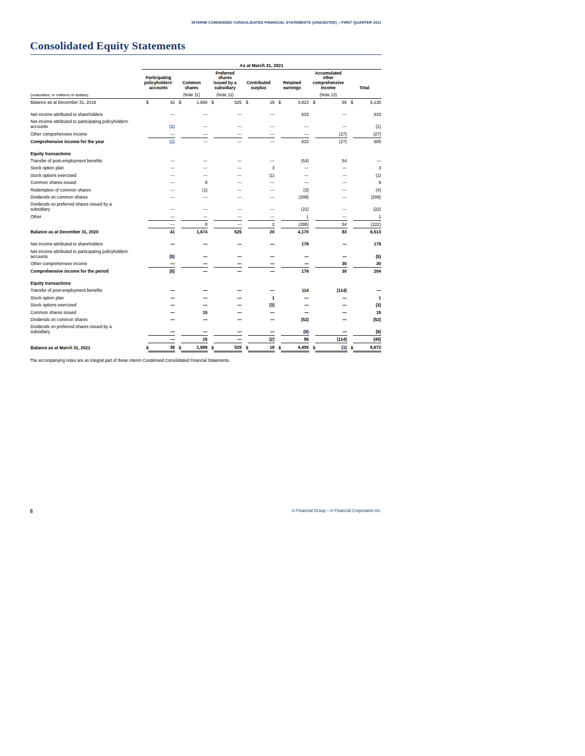INTERIM CONDENSED CONSOLIDATED FINANCIAL STATEMENTS (UNAUDITED) – FIRST QUARTER 2021
Consolidated Equity Statements
| | As at March 31, 2021 |
| | Participating policyholders' accounts | Common shares | Preferred shares issued by a subsidiary | Contributed surplus | Retained earnings | Accumulated other comprehensive income | Total |
| (unaudited, in millions of dollars) | | (Note 11) | (Note 12) | | | (Note 13) | |
| Balance as at December 31, 2019 | $ | 42 | $ | 1,666 | $ | 525 | $ | 18 | $ | 3,823 | $ | 56 | $ | 6,130 |
| Net income attributed to shareholders | | — | | — | | — | | — | | 633 | | — | | 633 |
| Net income attributed to participating policyholders' accounts | | (1) | | — | | — | | — | | — | | — | | (1) |
| Other comprehensive income | | — | | — | | — | | — | | — | | (27) | | (27) |
| Comprehensive income for the year | | (1) | | — | | — | | — | | 633 | | (27) | | 605 |
| Equity transactions | |
| Transfer of post-employment benefits | | — | | — | | — | | — | | (54) | | 54 | | — |
| Stock option plan | | — | | — | | — | | 3 | | — | | — | | 3 |
| Stock options exercised | | — | | — | | — | | (1) | | — | | — | | (1) |
| Common shares issued | | — | | 9 | | — | | — | | — | | — | | 9 |
| Redemption of common shares | | — | | (1) | | — | | — | | (3) | | — | | (4) |
| Dividends on common shares | | — | | — | | — | | — | | (208) | | — | | (208) |
| Dividends on preferred shares issued by a subsidiary | | — | | — | | — | | — | | (22) | | — | | (22) |
| Other | | — | | — | | — | | — | | 1 | | — | | 1 |
| | | — | | 8 | | — | | 2 | | (286) | | 54 | | (222) |
| Balance as at December 31, 2020 | | 41 | | 1,674 | | 525 | | 20 | | 4,170 | | 83 | | 6,513 |
| Net income attributed to shareholders | | — | | — | | — | | — | | 179 | | — | | 179 |
| Net income attributed to participating policyholders' accounts | | (5) | | — | | — | | — | | — | | — | | (5) |
| Other comprehensive income | | — | | — | | — | | — | | — | | 30 | | 30 |
| Comprehensive income for the period | | (5) | | — | | — | | — | | 179 | | 30 | | 204 |
| Equity transactions | |
| Transfer of post-employment benefits | | — | | — | | — | | — | | 114 | | (114) | | — |
| Stock option plan | | — | | — | | — | | 1 | | — | | — | | 1 |
| Stock options exercised | | — | | — | | — | | (3) | | — | | — | | (3) |
| Common shares issued | | — | | 15 | | — | | — | | — | | — | | 15 |
| Dividends on common shares | | — | | — | | — | | — | | (52) | | — | | (52) |
| Dividends on preferred shares issued by a subsidiary | | — | | — | | — | | — | | (6) | | — | | (6) |
| | | — | | 15 | | — | | (2) | | 56 | | (114) | | (45) |
| Balance as at March 31, 2021 | $ | 36 | $ | 1,689 | $ | 525 | $ | 18 | $ | 4,405 | $ | (1) | $ | 6,672 |
The accompanying notes are an integral part of these Interim Condensed Consolidated Financial Statements.
6 iA Financial Group – iA Financial Corporation Inc.